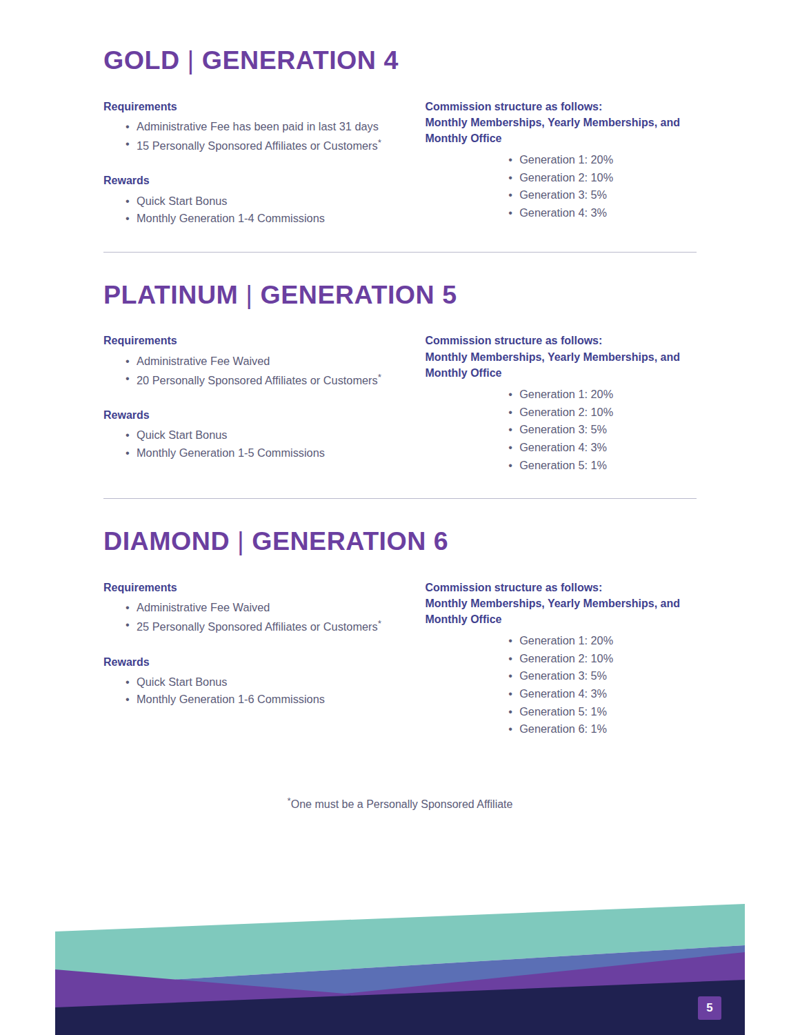GOLD | GENERATION 4
Requirements
Administrative Fee has been paid in last 31 days
15 Personally Sponsored Affiliates or Customers*
Rewards
Quick Start Bonus
Monthly Generation 1-4 Commissions
Commission structure as follows:
Monthly Memberships, Yearly Memberships, and Monthly Office
Generation 1: 20%
Generation 2: 10%
Generation 3: 5%
Generation 4: 3%
PLATINUM | GENERATION 5
Requirements
Administrative Fee Waived
20 Personally Sponsored Affiliates or Customers*
Rewards
Quick Start Bonus
Monthly Generation 1-5 Commissions
Commission structure as follows:
Monthly Memberships, Yearly Memberships, and Monthly Office
Generation 1: 20%
Generation 2: 10%
Generation 3: 5%
Generation 4: 3%
Generation 5: 1%
DIAMOND | GENERATION 6
Requirements
Administrative Fee Waived
25 Personally Sponsored Affiliates or Customers*
Rewards
Quick Start Bonus
Monthly Generation 1-6 Commissions
Commission structure as follows:
Monthly Memberships, Yearly Memberships, and Monthly Office
Generation 1: 20%
Generation 2: 10%
Generation 3: 5%
Generation 4: 3%
Generation 5: 1%
Generation 6: 1%
*One must be a Personally Sponsored Affiliate
5